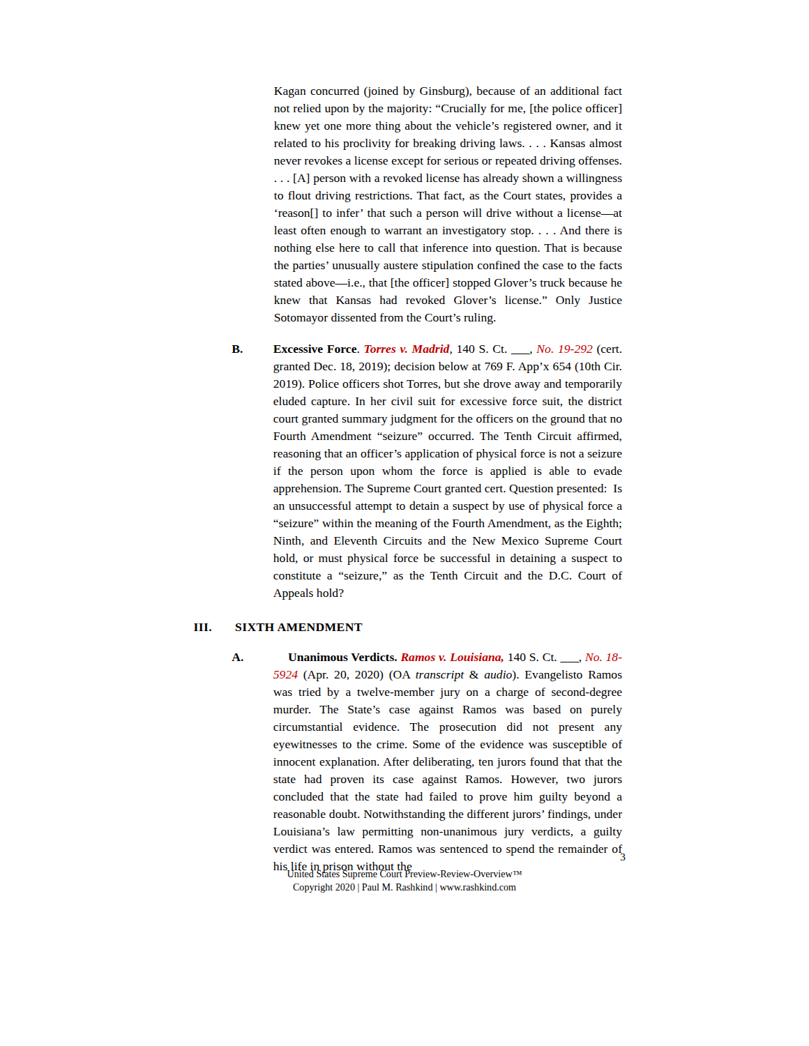Kagan concurred (joined by Ginsburg), because of an additional fact not relied upon by the majority: “Crucially for me, [the police officer] knew yet one more thing about the vehicle’s registered owner, and it related to his proclivity for breaking driving laws. . . . Kansas almost never revokes a license except for serious or repeated driving offenses. . . . [A] person with a revoked license has already shown a willingness to flout driving restrictions. That fact, as the Court states, provides a ‘reason[] to infer’ that such a person will drive without a license—at least often enough to warrant an investigatory stop. . . . And there is nothing else here to call that inference into question. That is because the parties’ unusually austere stipulation confined the case to the facts stated above—i.e., that [the officer] stopped Glover’s truck because he knew that Kansas had revoked Glover’s license.” Only Justice Sotomayor dissented from the Court’s ruling.
B.
Excessive Force. Torres v. Madrid, 140 S. Ct. ___, No. 19-292 (cert. granted Dec. 18, 2019); decision below at 769 F. App’x 654 (10th Cir. 2019). Police officers shot Torres, but she drove away and temporarily eluded capture. In her civil suit for excessive force suit, the district court granted summary judgment for the officers on the ground that no Fourth Amendment “seizure” occurred. The Tenth Circuit affirmed, reasoning that an officer’s application of physical force is not a seizure if the person upon whom the force is applied is able to evade apprehension. The Supreme Court granted cert. Question presented: Is an unsuccessful attempt to detain a suspect by use of physical force a “seizure” within the meaning of the Fourth Amendment, as the Eighth; Ninth, and Eleventh Circuits and the New Mexico Supreme Court hold, or must physical force be successful in detaining a suspect to constitute a “seizure,” as the Tenth Circuit and the D.C. Court of Appeals hold?
III.
SIXTH AMENDMENT
A.
Unanimous Verdicts. Ramos v. Louisiana, 140 S. Ct. ___, No. 18-5924 (Apr. 20, 2020) (OA transcript & audio). Evangelisto Ramos was tried by a twelve-member jury on a charge of second-degree murder. The State’s case against Ramos was based on purely circumstantial evidence. The prosecution did not present any eyewitnesses to the crime. Some of the evidence was susceptible of innocent explanation. After deliberating, ten jurors found that that the state had proven its case against Ramos. However, two jurors concluded that the state had failed to prove him guilty beyond a reasonable doubt. Notwithstanding the different jurors’ findings, under Louisiana’s law permitting non-unanimous jury verdicts, a guilty verdict was entered. Ramos was sentenced to spend the remainder of his life in prison without the
3
United States Supreme Court Preview-Review-Overview™ Copyright 2020 | Paul M. Rashkind | www.rashkind.com